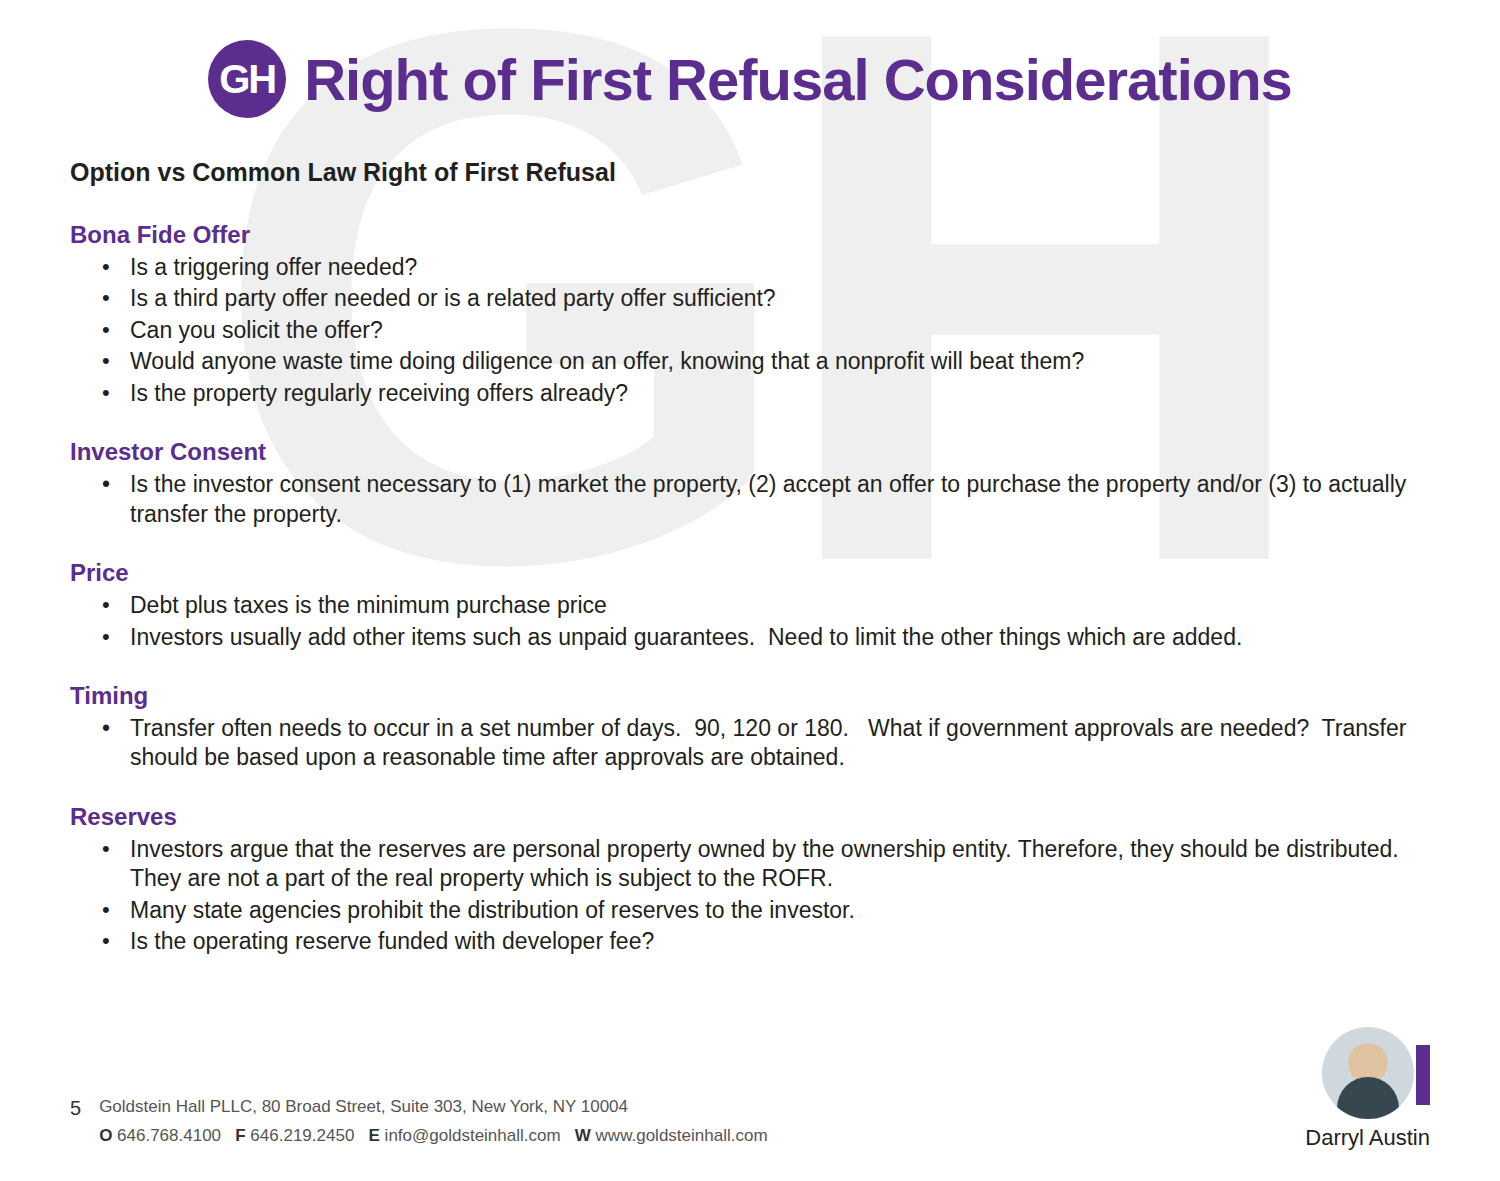GH
GH
Right of First Refusal Considerations
Option vs Common Law Right of First Refusal
Bona Fide Offer
Is a triggering offer needed?
Is a third party offer needed or is a related party offer sufficient?
Can you solicit the offer?
Would anyone waste time doing diligence on an offer, knowing that a nonprofit will beat them?
Is the property regularly receiving offers already?
Investor Consent
Is the investor consent necessary to (1) market the property, (2) accept an offer to purchase the property and/or (3) to actually transfer the property.
Price
Debt plus taxes is the minimum purchase price
Investors usually add other items such as unpaid guarantees. Need to limit the other things which are added.
Timing
Transfer often needs to occur in a set number of days. 90, 120 or 180. What if government approvals are needed? Transfer should be based upon a reasonable time after approvals are obtained.
Reserves
Investors argue that the reserves are personal property owned by the ownership entity. Therefore, they should be distributed. They are not a part of the real property which is subject to the ROFR.
Many state agencies prohibit the distribution of reserves to the investor.
Is the operating reserve funded with developer fee?
5
Goldstein Hall PLLC, 80 Broad Street, Suite 303, New York, NY 10004
O 646.768.4100 F 646.219.2450 E info@goldsteinhall.com W www.goldsteinhall.com
Darryl Austin